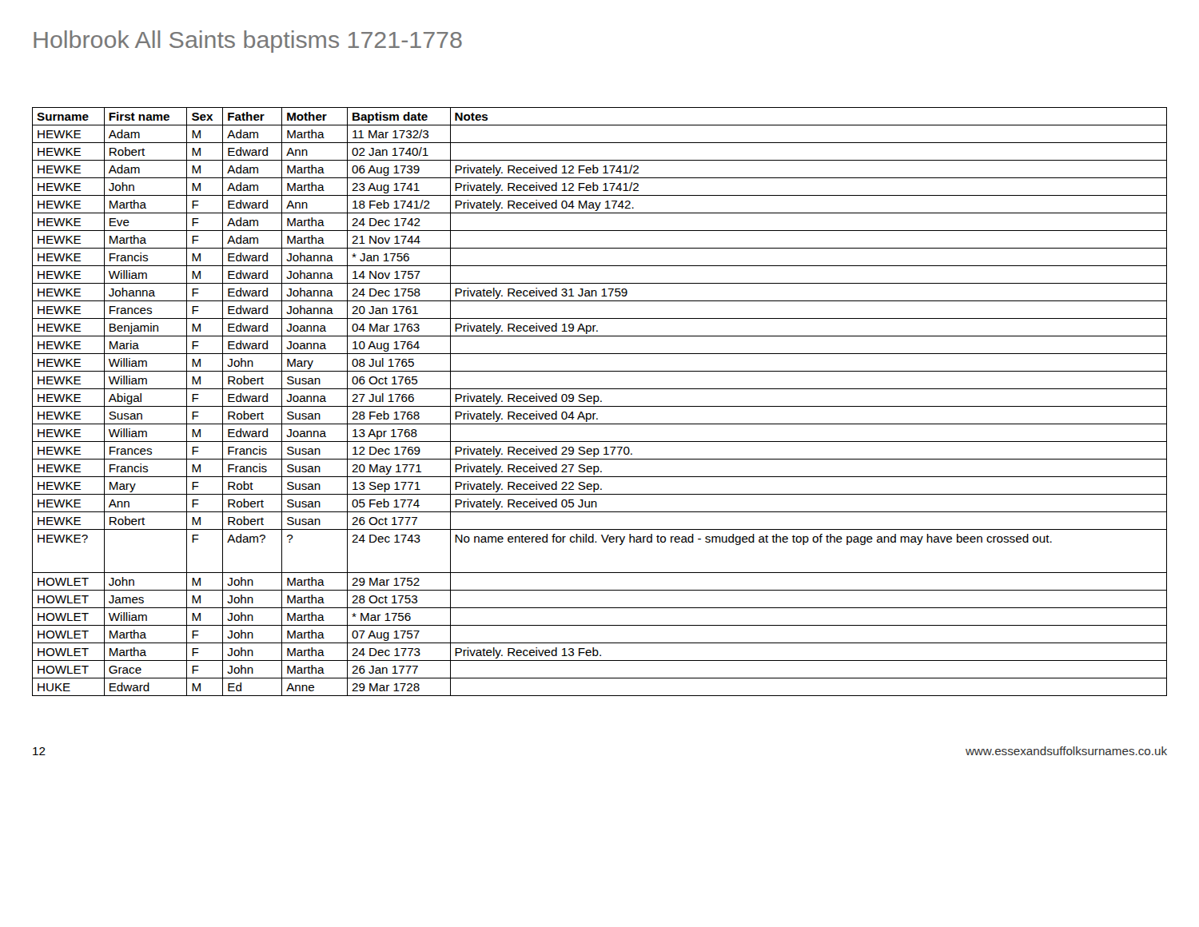Holbrook All Saints baptisms 1721-1778
| Surname | First name | Sex | Father | Mother | Baptism date | Notes |
| --- | --- | --- | --- | --- | --- | --- |
| HEWKE | Adam | M | Adam | Martha | 11 Mar 1732/3 | |
| HEWKE | Robert | M | Edward | Ann | 02 Jan 1740/1 | |
| HEWKE | Adam | M | Adam | Martha | 06 Aug 1739 | Privately. Received 12 Feb 1741/2 |
| HEWKE | John | M | Adam | Martha | 23 Aug 1741 | Privately. Received 12 Feb 1741/2 |
| HEWKE | Martha | F | Edward | Ann | 18 Feb 1741/2 | Privately. Received 04 May 1742. |
| HEWKE | Eve | F | Adam | Martha | 24 Dec 1742 | |
| HEWKE | Martha | F | Adam | Martha | 21 Nov 1744 | |
| HEWKE | Francis | M | Edward | Johanna | * Jan 1756 | |
| HEWKE | William | M | Edward | Johanna | 14 Nov 1757 | |
| HEWKE | Johanna | F | Edward | Johanna | 24 Dec 1758 | Privately. Received 31 Jan 1759 |
| HEWKE | Frances | F | Edward | Johanna | 20 Jan 1761 | |
| HEWKE | Benjamin | M | Edward | Joanna | 04 Mar 1763 | Privately. Received 19 Apr. |
| HEWKE | Maria | F | Edward | Joanna | 10 Aug 1764 | |
| HEWKE | William | M | John | Mary | 08 Jul 1765 | |
| HEWKE | William | M | Robert | Susan | 06 Oct 1765 | |
| HEWKE | Abigal | F | Edward | Joanna | 27 Jul 1766 | Privately. Received 09 Sep. |
| HEWKE | Susan | F | Robert | Susan | 28 Feb 1768 | Privately. Received 04 Apr. |
| HEWKE | William | M | Edward | Joanna | 13 Apr 1768 | |
| HEWKE | Frances | F | Francis | Susan | 12 Dec 1769 | Privately. Received 29 Sep 1770. |
| HEWKE | Francis | M | Francis | Susan | 20 May 1771 | Privately. Received 27 Sep. |
| HEWKE | Mary | F | Robt | Susan | 13 Sep 1771 | Privately. Received 22 Sep. |
| HEWKE | Ann | F | Robert | Susan | 05 Feb 1774 | Privately. Received 05 Jun |
| HEWKE | Robert | M | Robert | Susan | 26 Oct 1777 | |
| HEWKE? | | F | Adam? | ? | 24 Dec 1743 | No name entered for child. Very hard to read - smudged at the top of the page and may have been crossed out. |
| HOWLET | John | M | John | Martha | 29 Mar 1752 | |
| HOWLET | James | M | John | Martha | 28 Oct 1753 | |
| HOWLET | William | M | John | Martha | * Mar 1756 | |
| HOWLET | Martha | F | John | Martha | 07 Aug 1757 | |
| HOWLET | Martha | F | John | Martha | 24 Dec 1773 | Privately. Received 13 Feb. |
| HOWLET | Grace | F | John | Martha | 26 Jan 1777 | |
| HUKE | Edward | M | Ed | Anne | 29 Mar 1728 | |
12 www.essexandsuffolksurnames.co.uk